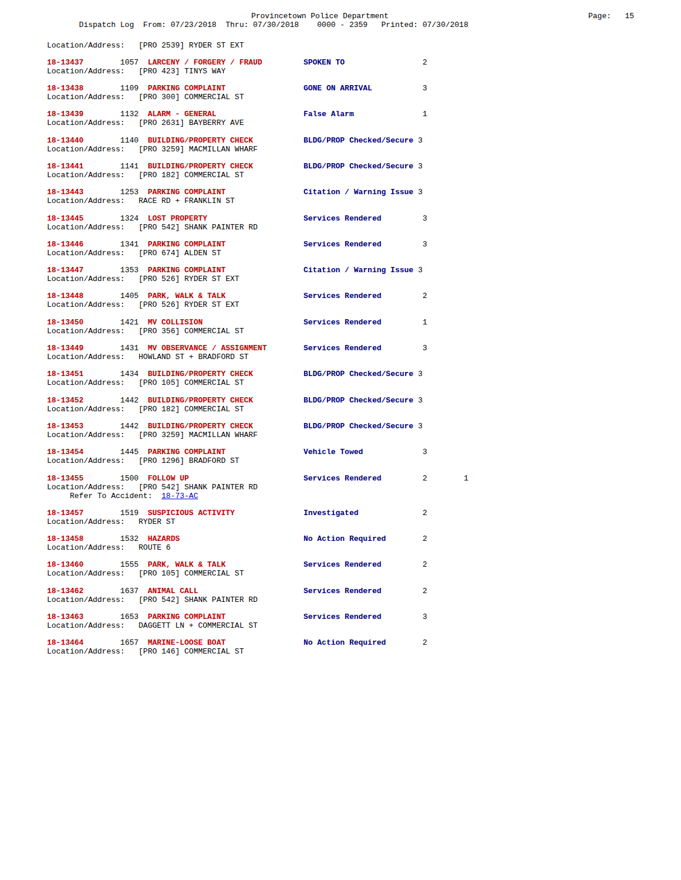Provincetown Police Department Page: 15
Dispatch Log From: 07/23/2018 Thru: 07/30/2018 0000 - 2359 Printed: 07/30/2018
Location/Address: [PRO 2539] RYDER ST EXT
18-13437 1057 LARCENY / FORGERY / FRAUD SPOKEN TO 2
Location/Address: [PRO 423] TINYS WAY
18-13438 1109 PARKING COMPLAINT GONE ON ARRIVAL 3
Location/Address: [PRO 300] COMMERCIAL ST
18-13439 1132 ALARM - GENERAL False Alarm 1
Location/Address: [PRO 2631] BAYBERRY AVE
18-13440 1140 BUILDING/PROPERTY CHECK BLDG/PROP Checked/Secure 3
Location/Address: [PRO 3259] MACMILLAN WHARF
18-13441 1141 BUILDING/PROPERTY CHECK BLDG/PROP Checked/Secure 3
Location/Address: [PRO 182] COMMERCIAL ST
18-13443 1253 PARKING COMPLAINT Citation / Warning Issue 3
Location/Address: RACE RD + FRANKLIN ST
18-13445 1324 LOST PROPERTY Services Rendered 3
Location/Address: [PRO 542] SHANK PAINTER RD
18-13446 1341 PARKING COMPLAINT Services Rendered 3
Location/Address: [PRO 674] ALDEN ST
18-13447 1353 PARKING COMPLAINT Citation / Warning Issue 3
Location/Address: [PRO 526] RYDER ST EXT
18-13448 1405 PARK, WALK & TALK Services Rendered 2
Location/Address: [PRO 526] RYDER ST EXT
18-13450 1421 MV COLLISION Services Rendered 1
Location/Address: [PRO 356] COMMERCIAL ST
18-13449 1431 MV OBSERVANCE / ASSIGNMENT Services Rendered 3
Location/Address: HOWLAND ST + BRADFORD ST
18-13451 1434 BUILDING/PROPERTY CHECK BLDG/PROP Checked/Secure 3
Location/Address: [PRO 105] COMMERCIAL ST
18-13452 1442 BUILDING/PROPERTY CHECK BLDG/PROP Checked/Secure 3
Location/Address: [PRO 182] COMMERCIAL ST
18-13453 1442 BUILDING/PROPERTY CHECK BLDG/PROP Checked/Secure 3
Location/Address: [PRO 3259] MACMILLAN WHARF
18-13454 1445 PARKING COMPLAINT Vehicle Towed 3
Location/Address: [PRO 1296] BRADFORD ST
18-13455 1500 FOLLOW UP Services Rendered 2 1
Location/Address: [PRO 542] SHANK PAINTER RD
Refer To Accident: 18-73-AC
18-13457 1519 SUSPICIOUS ACTIVITY Investigated 2
Location/Address: RYDER ST
18-13458 1532 HAZARDS No Action Required 2
Location/Address: ROUTE 6
18-13460 1555 PARK, WALK & TALK Services Rendered 2
Location/Address: [PRO 105] COMMERCIAL ST
18-13462 1637 ANIMAL CALL Services Rendered 2
Location/Address: [PRO 542] SHANK PAINTER RD
18-13463 1653 PARKING COMPLAINT Services Rendered 3
Location/Address: DAGGETT LN + COMMERCIAL ST
18-13464 1657 MARINE-LOOSE BOAT No Action Required 2
Location/Address: [PRO 146] COMMERCIAL ST